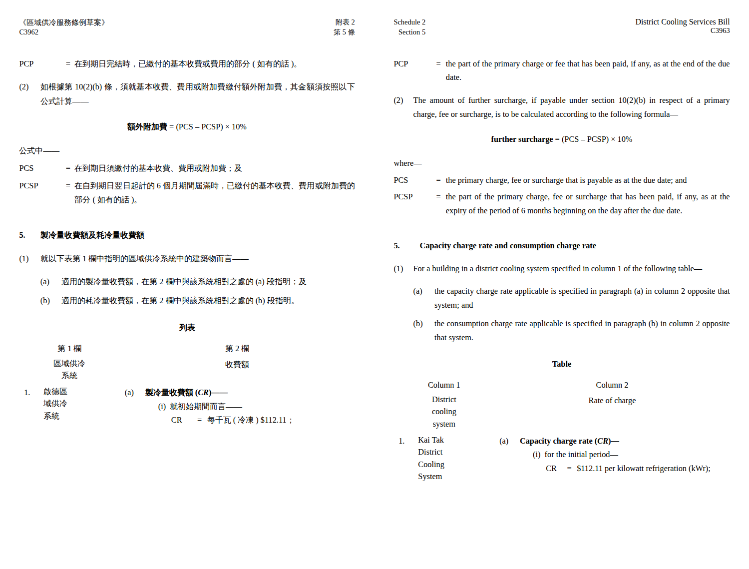《區域供冷服務條例草案》
C3962
附表 2
第 5 條
PCP
=
在到期日完結時，已繳付的基本收費或費用的部分 ( 如有的話 )。
(2)
如根據第 10(2)(b) 條，須就基本收費、費用或附加費繳付額外附加費，其金額須按照以下公式計算——
額外附加費 = (PCS – PCSP) × 10%
公式中——
PCS
=
在到期日須繳付的基本收費、費用或附加費；及
PCSP
=
在自到期日翌日起計的 6 個月期間屆滿時，已繳付的基本收費、費用或附加費的部分 ( 如有的話 )。
5.
製冷量收費額及耗冷量收費額
(1)
就以下表第 1 欄中指明的區域供冷系統中的建築物而言——
(a)
適用的製冷量收費額，在第 2 欄中與該系統相對之處的 (a) 段指明；及
(b)
適用的耗冷量收費額，在第 2 欄中與該系統相對之處的 (b) 段指明。
列表
| 第 1 欄 | 第 2 欄 |
| --- | --- |
| 區域供冷 系統 | 收費額 |
| / 1. / 啟德區 域供冷 系統 / | / (a) / 製冷量收費額 ( CR )—— (i) 就初始期間而言—— CR = 每千瓦 ( 冷凍 ) $112.11； / |
Schedule 2
Section 5
District Cooling Services Bill
C3963
PCP
=
the part of the primary charge or fee that has been paid, if any, as at the end of the due date.
(2)
The amount of further surcharge, if payable under section 10(2)(b) in respect of a primary charge, fee or surcharge, is to be calculated according to the following formula—
further surcharge = (PCS – PCSP) × 10%
where—
PCS
=
the primary charge, fee or surcharge that is payable as at the due date; and
PCSP
=
the part of the primary charge, fee or surcharge that has been paid, if any, as at the expiry of the period of 6 months beginning on the day after the due date.
5.
Capacity charge rate and consumption charge rate
(1)
For a building in a district cooling system specified in column 1 of the following table—
(a)
the capacity charge rate applicable is specified in paragraph (a) in column 2 opposite that system; and
(b)
the consumption charge rate applicable is specified in paragraph (b) in column 2 opposite that system.
Table
| Column 1 | Column 2 |
| --- | --- |
| District cooling system | Rate of charge |
| / 1. / Kai Tak District Cooling System / | / (a) / Capacity charge rate ( CR )— (i) for the initial period— CR = $112.11 per kilowatt refrigeration (kWr); / |